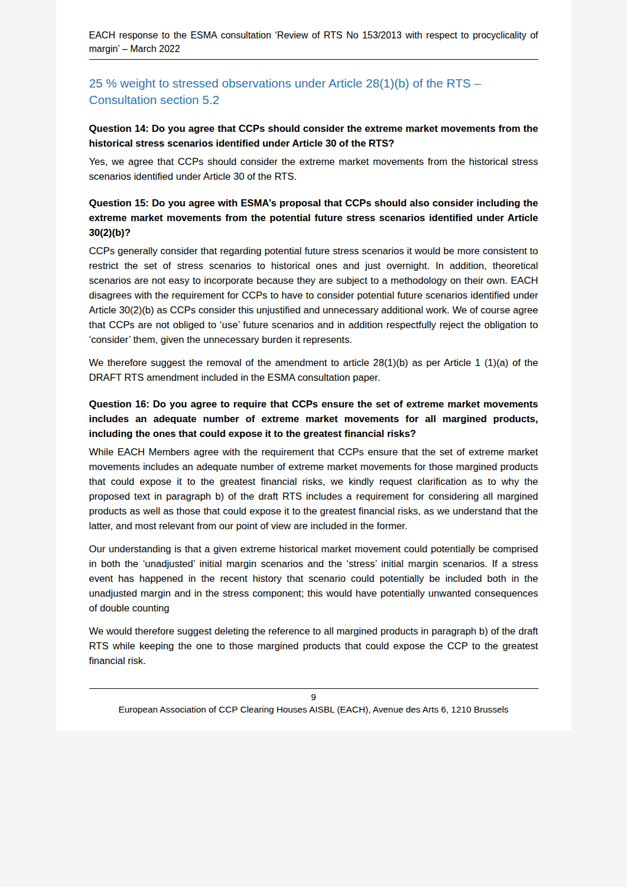EACH response to the ESMA consultation ‘Review of RTS No 153/2013 with respect to procyclicality of margin’ – March 2022
25 % weight to stressed observations under Article 28(1)(b) of the RTS – Consultation section 5.2
Question 14: Do you agree that CCPs should consider the extreme market movements from the historical stress scenarios identified under Article 30 of the RTS?
Yes, we agree that CCPs should consider the extreme market movements from the historical stress scenarios identified under Article 30 of the RTS.
Question 15: Do you agree with ESMA’s proposal that CCPs should also consider including the extreme market movements from the potential future stress scenarios identified under Article 30(2)(b)?
CCPs generally consider that regarding potential future stress scenarios it would be more consistent to restrict the set of stress scenarios to historical ones and just overnight. In addition, theoretical scenarios are not easy to incorporate because they are subject to a methodology on their own. EACH disagrees with the requirement for CCPs to have to consider potential future scenarios identified under Article 30(2)(b) as CCPs consider this unjustified and unnecessary additional work. We of course agree that CCPs are not obliged to ‘use’ future scenarios and in addition respectfully reject the obligation to ‘consider’ them, given the unnecessary burden it represents.
We therefore suggest the removal of the amendment to article 28(1)(b) as per Article 1 (1)(a) of the DRAFT RTS amendment included in the ESMA consultation paper.
Question 16: Do you agree to require that CCPs ensure the set of extreme market movements includes an adequate number of extreme market movements for all margined products, including the ones that could expose it to the greatest financial risks?
While EACH Members agree with the requirement that CCPs ensure that the set of extreme market movements includes an adequate number of extreme market movements for those margined products that could expose it to the greatest financial risks, we kindly request clarification as to why the proposed text in paragraph b) of the draft RTS includes a requirement for considering all margined products as well as those that could expose it to the greatest financial risks, as we understand that the latter, and most relevant from our point of view are included in the former.
Our understanding is that a given extreme historical market movement could potentially be comprised in both the ‘unadjusted’ initial margin scenarios and the ‘stress’ initial margin scenarios. If a stress event has happened in the recent history that scenario could potentially be included both in the unadjusted margin and in the stress component; this would have potentially unwanted consequences of double counting
We would therefore suggest deleting the reference to all margined products in paragraph b) of the draft RTS while keeping the one to those margined products that could expose the CCP to the greatest financial risk.
9
European Association of CCP Clearing Houses AISBL (EACH), Avenue des Arts 6, 1210 Brussels